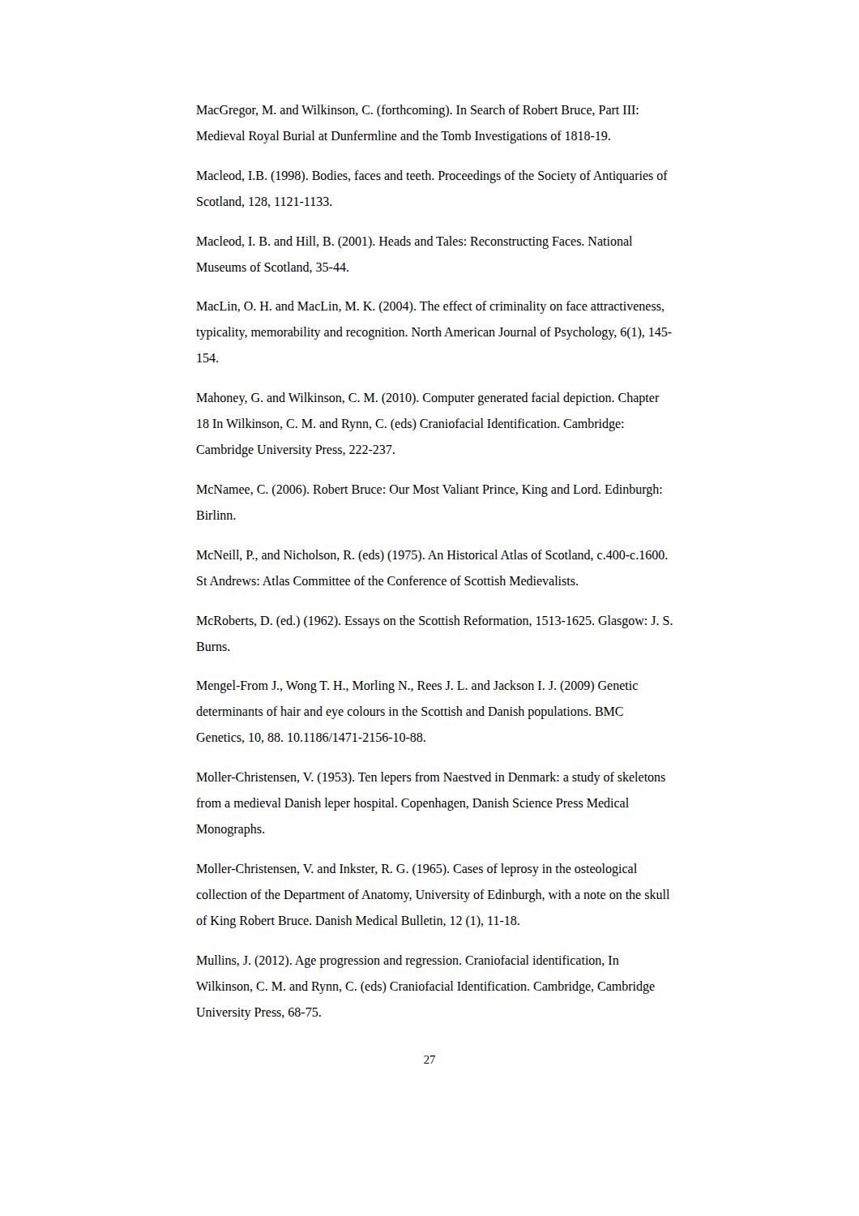MacGregor, M. and Wilkinson, C. (forthcoming). In Search of Robert Bruce, Part III: Medieval Royal Burial at Dunfermline and the Tomb Investigations of 1818-19.
Macleod, I.B. (1998). Bodies, faces and teeth. Proceedings of the Society of Antiquaries of Scotland, 128, 1121-1133.
Macleod, I. B. and Hill, B. (2001). Heads and Tales: Reconstructing Faces. National Museums of Scotland, 35-44.
MacLin, O. H. and MacLin, M. K. (2004). The effect of criminality on face attractiveness, typicality, memorability and recognition. North American Journal of Psychology, 6(1), 145-154.
Mahoney, G. and Wilkinson, C. M. (2010). Computer generated facial depiction. Chapter 18 In Wilkinson, C. M. and Rynn, C. (eds) Craniofacial Identification. Cambridge: Cambridge University Press, 222-237.
McNamee, C. (2006). Robert Bruce: Our Most Valiant Prince, King and Lord. Edinburgh: Birlinn.
McNeill, P., and Nicholson, R. (eds) (1975). An Historical Atlas of Scotland, c.400-c.1600. St Andrews: Atlas Committee of the Conference of Scottish Medievalists.
McRoberts, D. (ed.) (1962). Essays on the Scottish Reformation, 1513-1625. Glasgow: J. S. Burns.
Mengel-From J., Wong T. H., Morling N., Rees J. L. and Jackson I. J. (2009) Genetic determinants of hair and eye colours in the Scottish and Danish populations. BMC Genetics, 10, 88. 10.1186/1471-2156-10-88.
Moller-Christensen, V. (1953). Ten lepers from Naestved in Denmark: a study of skeletons from a medieval Danish leper hospital. Copenhagen, Danish Science Press Medical Monographs.
Moller-Christensen, V. and Inkster, R. G. (1965). Cases of leprosy in the osteological collection of the Department of Anatomy, University of Edinburgh, with a note on the skull of King Robert Bruce. Danish Medical Bulletin, 12 (1), 11-18.
Mullins, J. (2012). Age progression and regression. Craniofacial identification, In Wilkinson, C. M. and Rynn, C. (eds) Craniofacial Identification. Cambridge, Cambridge University Press, 68-75.
27